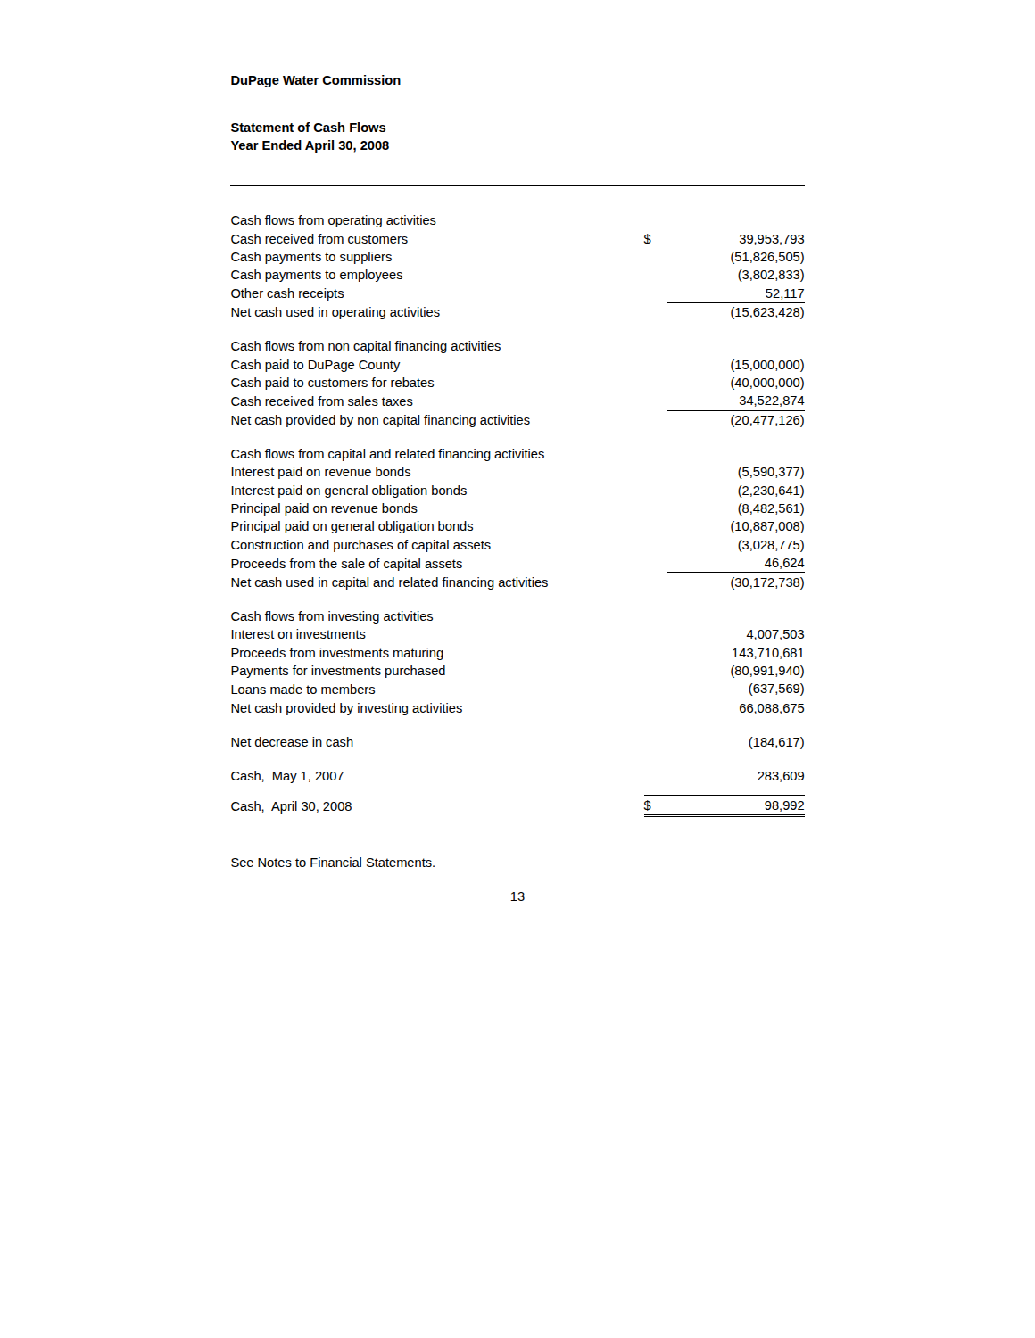DuPage Water Commission
Statement of Cash Flows
Year Ended April 30, 2008
| Cash flows from operating activities | | |
| Cash received from customers | $ | 39,953,793 |
| Cash payments to suppliers | | (51,826,505) |
| Cash payments to employees | | (3,802,833) |
| Other cash receipts | | 52,117 |
| Net cash used in operating activities | | (15,623,428) |
| Cash flows from non capital financing activities | | |
| Cash paid to DuPage County | | (15,000,000) |
| Cash paid to customers for rebates | | (40,000,000) |
| Cash received from sales taxes | | 34,522,874 |
| Net cash provided by non capital financing activities | | (20,477,126) |
| Cash flows from capital and related financing activities | | |
| Interest paid on revenue bonds | | (5,590,377) |
| Interest paid on general obligation bonds | | (2,230,641) |
| Principal paid on revenue bonds | | (8,482,561) |
| Principal paid on general obligation bonds | | (10,887,008) |
| Construction and purchases of capital assets | | (3,028,775) |
| Proceeds from the sale of capital assets | | 46,624 |
| Net cash used in capital and related financing activities | | (30,172,738) |
| Cash flows from investing activities | | |
| Interest on investments | | 4,007,503 |
| Proceeds from investments maturing | | 143,710,681 |
| Payments for investments purchased | | (80,991,940) |
| Loans made to members | | (637,569) |
| Net cash provided by investing activities | | 66,088,675 |
| Net decrease in cash | | (184,617) |
| Cash, May 1, 2007 | | 283,609 |
| Cash, April 30, 2008 | $ | 98,992 |
See Notes to Financial Statements.
13